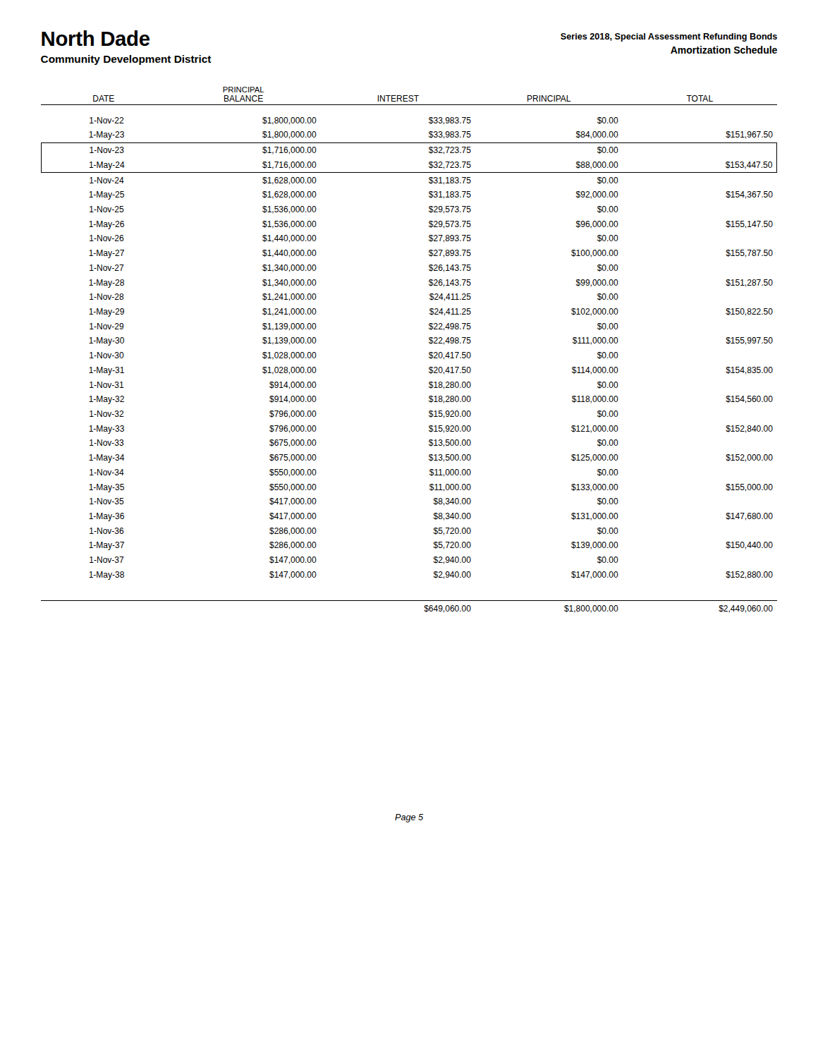North Dade
Community Development District
Series 2018, Special Assessment Refunding Bonds
Amortization Schedule
| DATE | PRINCIPAL BALANCE | INTEREST | PRINCIPAL | TOTAL |
| --- | --- | --- | --- | --- |
| 1-Nov-22 | $1,800,000.00 | $33,983.75 | $0.00 | |
| 1-May-23 | $1,800,000.00 | $33,983.75 | $84,000.00 | $151,967.50 |
| 1-Nov-23 | $1,716,000.00 | $32,723.75 | $0.00 | |
| 1-May-24 | $1,716,000.00 | $32,723.75 | $88,000.00 | $153,447.50 |
| 1-Nov-24 | $1,628,000.00 | $31,183.75 | $0.00 | |
| 1-May-25 | $1,628,000.00 | $31,183.75 | $92,000.00 | $154,367.50 |
| 1-Nov-25 | $1,536,000.00 | $29,573.75 | $0.00 | |
| 1-May-26 | $1,536,000.00 | $29,573.75 | $96,000.00 | $155,147.50 |
| 1-Nov-26 | $1,440,000.00 | $27,893.75 | $0.00 | |
| 1-May-27 | $1,440,000.00 | $27,893.75 | $100,000.00 | $155,787.50 |
| 1-Nov-27 | $1,340,000.00 | $26,143.75 | $0.00 | |
| 1-May-28 | $1,340,000.00 | $26,143.75 | $99,000.00 | $151,287.50 |
| 1-Nov-28 | $1,241,000.00 | $24,411.25 | $0.00 | |
| 1-May-29 | $1,241,000.00 | $24,411.25 | $102,000.00 | $150,822.50 |
| 1-Nov-29 | $1,139,000.00 | $22,498.75 | $0.00 | |
| 1-May-30 | $1,139,000.00 | $22,498.75 | $111,000.00 | $155,997.50 |
| 1-Nov-30 | $1,028,000.00 | $20,417.50 | $0.00 | |
| 1-May-31 | $1,028,000.00 | $20,417.50 | $114,000.00 | $154,835.00 |
| 1-Nov-31 | $914,000.00 | $18,280.00 | $0.00 | |
| 1-May-32 | $914,000.00 | $18,280.00 | $118,000.00 | $154,560.00 |
| 1-Nov-32 | $796,000.00 | $15,920.00 | $0.00 | |
| 1-May-33 | $796,000.00 | $15,920.00 | $121,000.00 | $152,840.00 |
| 1-Nov-33 | $675,000.00 | $13,500.00 | $0.00 | |
| 1-May-34 | $675,000.00 | $13,500.00 | $125,000.00 | $152,000.00 |
| 1-Nov-34 | $550,000.00 | $11,000.00 | $0.00 | |
| 1-May-35 | $550,000.00 | $11,000.00 | $133,000.00 | $155,000.00 |
| 1-Nov-35 | $417,000.00 | $8,340.00 | $0.00 | |
| 1-May-36 | $417,000.00 | $8,340.00 | $131,000.00 | $147,680.00 |
| 1-Nov-36 | $286,000.00 | $5,720.00 | $0.00 | |
| 1-May-37 | $286,000.00 | $5,720.00 | $139,000.00 | $150,440.00 |
| 1-Nov-37 | $147,000.00 | $2,940.00 | $0.00 | |
| 1-May-38 | $147,000.00 | $2,940.00 | $147,000.00 | $152,880.00 |
| | | $649,060.00 | $1,800,000.00 | $2,449,060.00 |
Page 5